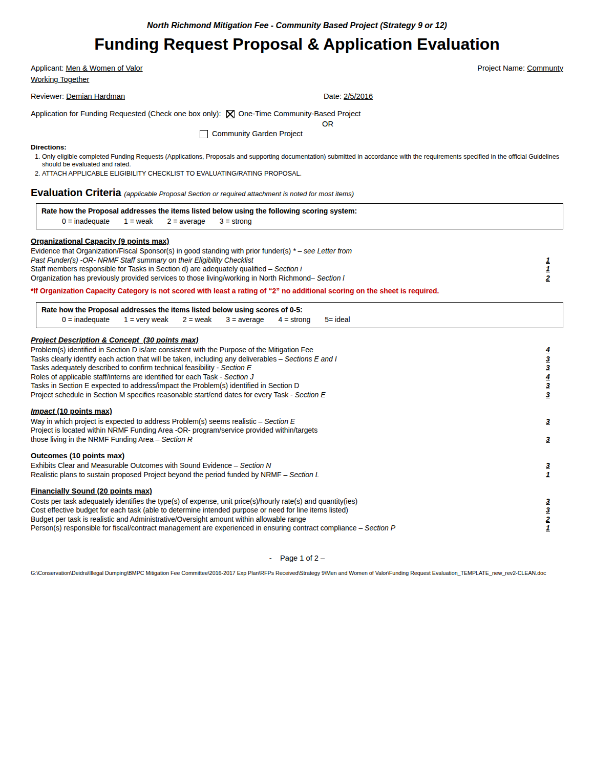North Richmond Mitigation Fee - Community Based Project (Strategy 9 or 12)
Funding Request Proposal & Application Evaluation
Applicant: Men & Women of Valor
Project Name: Communty
Working Together
Reviewer: Demian Hardman
Date: 2/5/2016
Application for Funding Requested (Check one box only):
One-Time Community-Based Project
OR
Community Garden Project
Directions:
Only eligible completed Funding Requests (Applications, Proposals and supporting documentation) submitted in accordance with the requirements specified in the official Guidelines should be evaluated and rated.
ATTACH APPLICABLE ELIGIBILITY CHECKLIST TO EVALUATING/RATING PROPOSAL.
Evaluation Criteria (applicable Proposal Section or required attachment is noted for most items)
Rate how the Proposal addresses the items listed below using the following scoring system: 0 = inadequate 1 = weak 2 = average 3 = strong
Organizational Capacity (9 points max)
| Evidence that Organization/Fiscal Sponsor(s) in good standing with prior funder(s) * – see Letter from | |
| Past Funder(s) -OR- NRMF Staff summary on their Eligibility Checklist | 1 |
| Staff members responsible for Tasks in Section d) are adequately qualified – Section i | 1 |
| Organization has previously provided services to those living/working in North Richmond– Section l | 2 |
*If Organization Capacity Category is not scored with least a rating of “2” no additional scoring on the sheet is required.
Rate how the Proposal addresses the items listed below using scores of 0-5: 0 = inadequate 1 = very weak 2 = weak 3 = average 4 = strong 5= ideal
Project Description & Concept (30 points max)
| Problem(s) identified in Section D is/are consistent with the Purpose of the Mitigation Fee | 4 |
| Tasks clearly identify each action that will be taken, including any deliverables – Sections E and I | 3 |
| Tasks adequately described to confirm technical feasibility - Section E | 3 |
| Roles of applicable staff/interns are identified for each Task - Section J | 4 |
| Tasks in Section E expected to address/impact the Problem(s) identified in Section D | 3 |
| Project schedule in Section M specifies reasonable start/end dates for every Task - Section E | 3 |
Impact (10 points max)
| Way in which project is expected to address Problem(s) seems realistic – Section E | 3 |
| Project is located within NRMF Funding Area -OR- program/service provided within/targets | |
| those living in the NRMF Funding Area – Section R | 3 |
Outcomes (10 points max)
| Exhibits Clear and Measurable Outcomes with Sound Evidence – Section N | 3 |
| Realistic plans to sustain proposed Project beyond the period funded by NRMF – Section L | 1 |
Financially Sound (20 points max)
| Costs per task adequately identifies the type(s) of expense, unit price(s)/hourly rate(s) and quantity(ies) | 3 |
| Cost effective budget for each task (able to determine intended purpose or need for line items listed) | 3 |
| Budget per task is realistic and Administrative/Oversight amount within allowable range | 2 |
| Person(s) responsible for fiscal/contract management are experienced in ensuring contract compliance – Section P | 1 |
- Page 1 of 2 –
G:\Conservation\Deidra\Illegal Dumping\BMPC Mitigation Fee Committee\2016-2017 Exp Plan\RFPs Received\Strategy 9\Men and Women of Valor\Funding Request Evaluation_TEMPLATE_new_rev2-CLEAN.doc